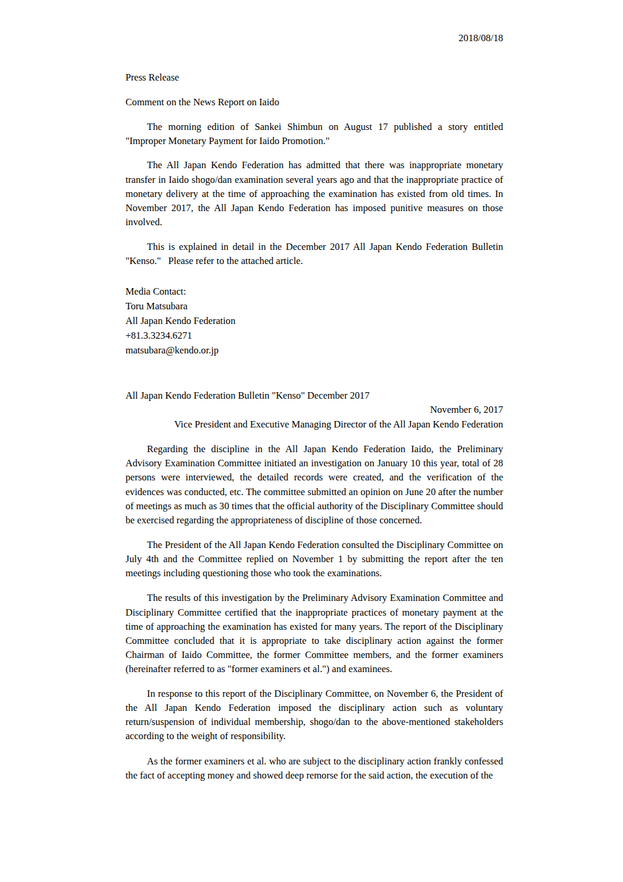2018/08/18
Press Release
Comment on the News Report on Iaido
The morning edition of Sankei Shimbun on August 17 published a story entitled "Improper Monetary Payment for Iaido Promotion."
The All Japan Kendo Federation has admitted that there was inappropriate monetary transfer in Iaido shogo/dan examination several years ago and that the inappropriate practice of monetary delivery at the time of approaching the examination has existed from old times. In November 2017, the All Japan Kendo Federation has imposed punitive measures on those involved.
This is explained in detail in the December 2017 All Japan Kendo Federation Bulletin "Kenso." Please refer to the attached article.
Media Contact:
Toru Matsubara
All Japan Kendo Federation
+81.3.3234.6271
matsubara@kendo.or.jp
All Japan Kendo Federation Bulletin "Kenso" December 2017
November 6, 2017
Vice President and Executive Managing Director of the All Japan Kendo Federation
Regarding the discipline in the All Japan Kendo Federation Iaido, the Preliminary Advisory Examination Committee initiated an investigation on January 10 this year, total of 28 persons were interviewed, the detailed records were created, and the verification of the evidences was conducted, etc. The committee submitted an opinion on June 20 after the number of meetings as much as 30 times that the official authority of the Disciplinary Committee should be exercised regarding the appropriateness of discipline of those concerned.
The President of the All Japan Kendo Federation consulted the Disciplinary Committee on July 4th and the Committee replied on November 1 by submitting the report after the ten meetings including questioning those who took the examinations.
The results of this investigation by the Preliminary Advisory Examination Committee and Disciplinary Committee certified that the inappropriate practices of monetary payment at the time of approaching the examination has existed for many years. The report of the Disciplinary Committee concluded that it is appropriate to take disciplinary action against the former Chairman of Iaido Committee, the former Committee members, and the former examiners (hereinafter referred to as "former examiners et al.") and examinees.
In response to this report of the Disciplinary Committee, on November 6, the President of the All Japan Kendo Federation imposed the disciplinary action such as voluntary return/suspension of individual membership, shogo/dan to the above-mentioned stakeholders according to the weight of responsibility.
As the former examiners et al. who are subject to the disciplinary action frankly confessed the fact of accepting money and showed deep remorse for the said action, the execution of the